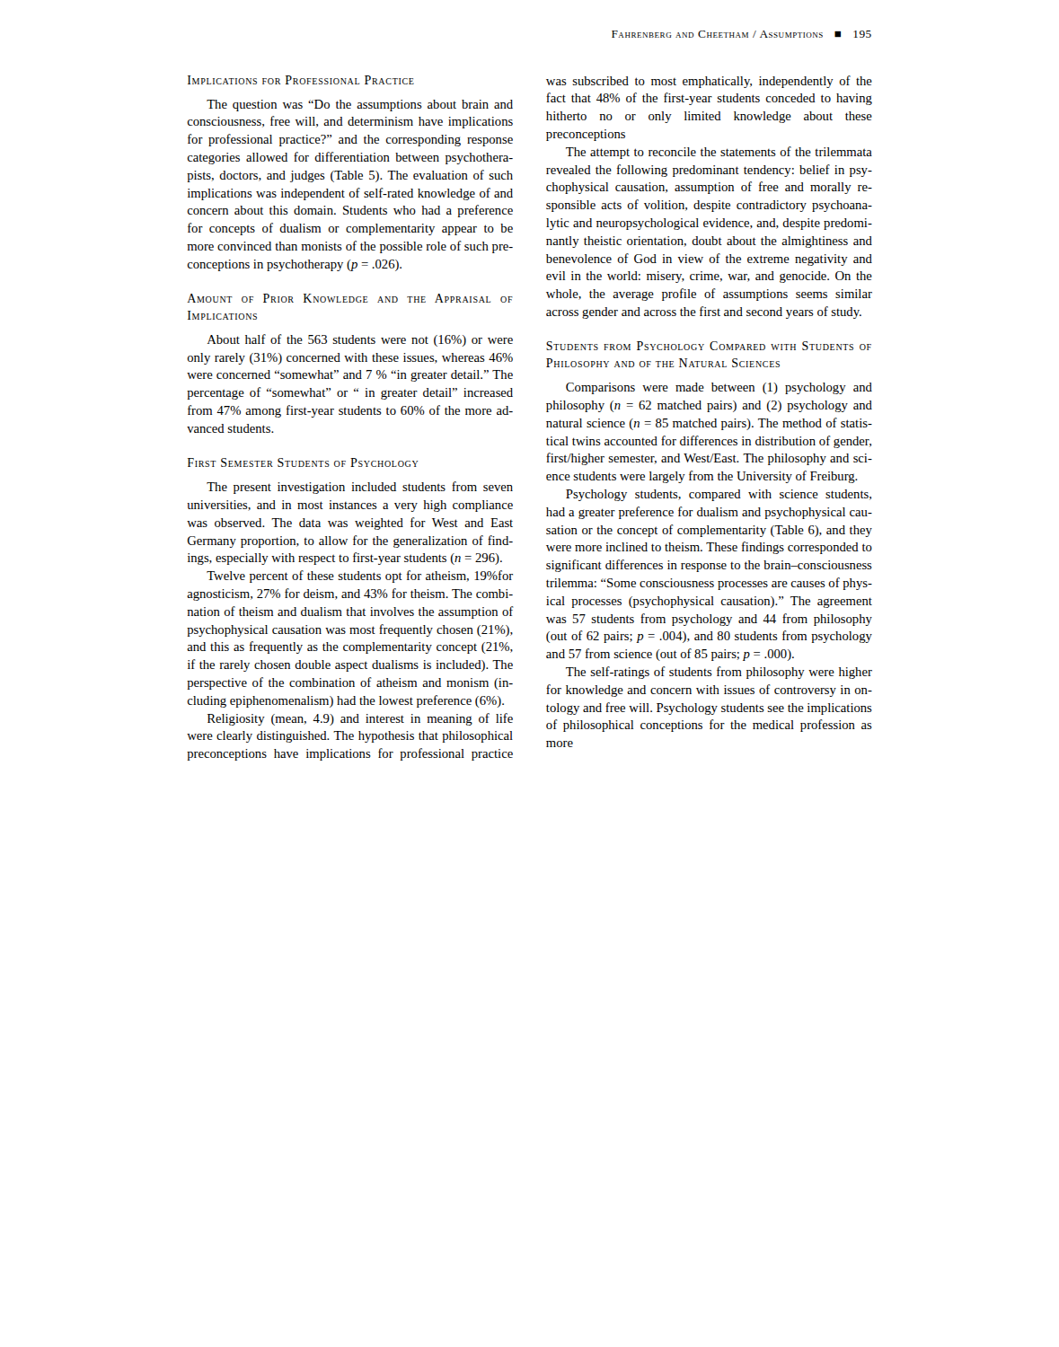Fahrenberg and Cheetham / Assumptions ■ 195
Implications for Professional Practice
The question was “Do the assumptions about brain and consciousness, free will, and determinism have implications for professional practice?” and the corresponding response categories allowed for differentiation between psychotherapists, doctors, and judges (Table 5). The evaluation of such implications was independent of self-rated knowledge of and concern about this domain. Students who had a preference for concepts of dualism or complementarity appear to be more convinced than monists of the possible role of such preconceptions in psychotherapy (p = .026).
Amount of Prior Knowledge and the Appraisal of Implications
About half of the 563 students were not (16%) or were only rarely (31%) concerned with these issues, whereas 46% were concerned “somewhat” and 7 % “in greater detail.” The percentage of “somewhat” or “ in greater detail” increased from 47% among first-year students to 60% of the more advanced students.
First Semester Students of Psychology
The present investigation included students from seven universities, and in most instances a very high compliance was observed. The data was weighted for West and East Germany proportion, to allow for the generalization of findings, especially with respect to first-year students (n = 296).
Twelve percent of these students opt for atheism, 19%for agnosticism, 27% for deism, and 43% for theism. The combination of theism and dualism that involves the assumption of psychophysical causation was most frequently chosen (21%), and this as frequently as the complementarity concept (21%, if the rarely chosen double aspect dualisms is included). The perspective of the combination of atheism and monism (including epiphenomenalism) had the lowest preference (6%).
Religiosity (mean, 4.9) and interest in meaning of life were clearly distinguished. The hypothesis that philosophical preconceptions have implications for professional practice was subscribed to most emphatically, independently of the fact that 48% of the first-year students conceded to having hitherto no or only limited knowledge about these preconceptions
The attempt to reconcile the statements of the trilemmata revealed the following predominant tendency: belief in psychophysical causation, assumption of free and morally responsible acts of volition, despite contradictory psychoanalytic and neuropsychological evidence, and, despite predominantly theistic orientation, doubt about the almightiness and benevolence of God in view of the extreme negativity and evil in the world: misery, crime, war, and genocide. On the whole, the average profile of assumptions seems similar across gender and across the first and second years of study.
Students from Psychology Compared with Students of Philosophy and of the Natural Sciences
Comparisons were made between (1) psychology and philosophy (n = 62 matched pairs) and (2) psychology and natural science (n = 85 matched pairs). The method of statistical twins accounted for differences in distribution of gender, first/higher semester, and West/East. The philosophy and science students were largely from the University of Freiburg.
Psychology students, compared with science students, had a greater preference for dualism and psychophysical causation or the concept of complementarity (Table 6), and they were more inclined to theism. These findings corresponded to significant differences in response to the brain–consciousness trilemma: “Some consciousness processes are causes of physical processes (psychophysical causation).” The agreement was 57 students from psychology and 44 from philosophy (out of 62 pairs; p = .004), and 80 students from psychology and 57 from science (out of 85 pairs; p = .000).
The self-ratings of students from philosophy were higher for knowledge and concern with issues of controversy in ontology and free will. Psychology students see the implications of philosophical conceptions for the medical profession as more